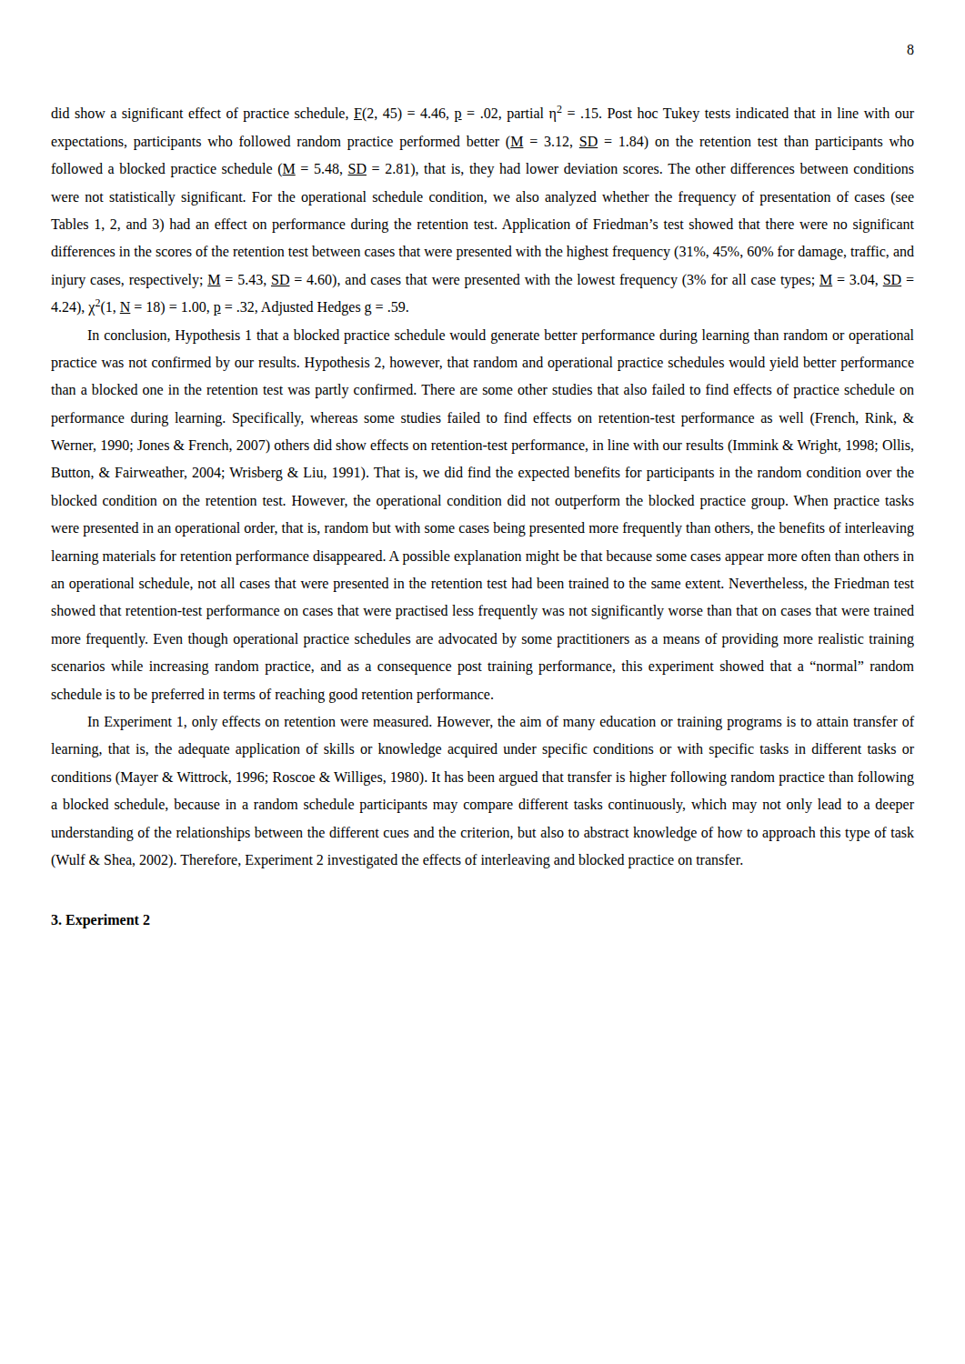8
did show a significant effect of practice schedule, F(2, 45) = 4.46, p = .02, partial η2 = .15. Post hoc Tukey tests indicated that in line with our expectations, participants who followed random practice performed better (M = 3.12, SD = 1.84) on the retention test than participants who followed a blocked practice schedule (M = 5.48, SD = 2.81), that is, they had lower deviation scores. The other differences between conditions were not statistically significant. For the operational schedule condition, we also analyzed whether the frequency of presentation of cases (see Tables 1, 2, and 3) had an effect on performance during the retention test. Application of Friedman’s test showed that there were no significant differences in the scores of the retention test between cases that were presented with the highest frequency (31%, 45%, 60% for damage, traffic, and injury cases, respectively; M = 5.43, SD = 4.60), and cases that were presented with the lowest frequency (3% for all case types; M = 3.04, SD = 4.24), χ2(1, N = 18) = 1.00, p = .32, Adjusted Hedges g = .59.
In conclusion, Hypothesis 1 that a blocked practice schedule would generate better performance during learning than random or operational practice was not confirmed by our results. Hypothesis 2, however, that random and operational practice schedules would yield better performance than a blocked one in the retention test was partly confirmed. There are some other studies that also failed to find effects of practice schedule on performance during learning. Specifically, whereas some studies failed to find effects on retention-test performance as well (French, Rink, & Werner, 1990; Jones & French, 2007) others did show effects on retention-test performance, in line with our results (Immink & Wright, 1998; Ollis, Button, & Fairweather, 2004; Wrisberg & Liu, 1991). That is, we did find the expected benefits for participants in the random condition over the blocked condition on the retention test. However, the operational condition did not outperform the blocked practice group. When practice tasks were presented in an operational order, that is, random but with some cases being presented more frequently than others, the benefits of interleaving learning materials for retention performance disappeared. A possible explanation might be that because some cases appear more often than others in an operational schedule, not all cases that were presented in the retention test had been trained to the same extent. Nevertheless, the Friedman test showed that retention-test performance on cases that were practised less frequently was not significantly worse than that on cases that were trained more frequently. Even though operational practice schedules are advocated by some practitioners as a means of providing more realistic training scenarios while increasing random practice, and as a consequence post training performance, this experiment showed that a “normal” random schedule is to be preferred in terms of reaching good retention performance.
In Experiment 1, only effects on retention were measured. However, the aim of many education or training programs is to attain transfer of learning, that is, the adequate application of skills or knowledge acquired under specific conditions or with specific tasks in different tasks or conditions (Mayer & Wittrock, 1996; Roscoe & Williges, 1980). It has been argued that transfer is higher following random practice than following a blocked schedule, because in a random schedule participants may compare different tasks continuously, which may not only lead to a deeper understanding of the relationships between the different cues and the criterion, but also to abstract knowledge of how to approach this type of task (Wulf & Shea, 2002). Therefore, Experiment 2 investigated the effects of interleaving and blocked practice on transfer.
3. Experiment 2